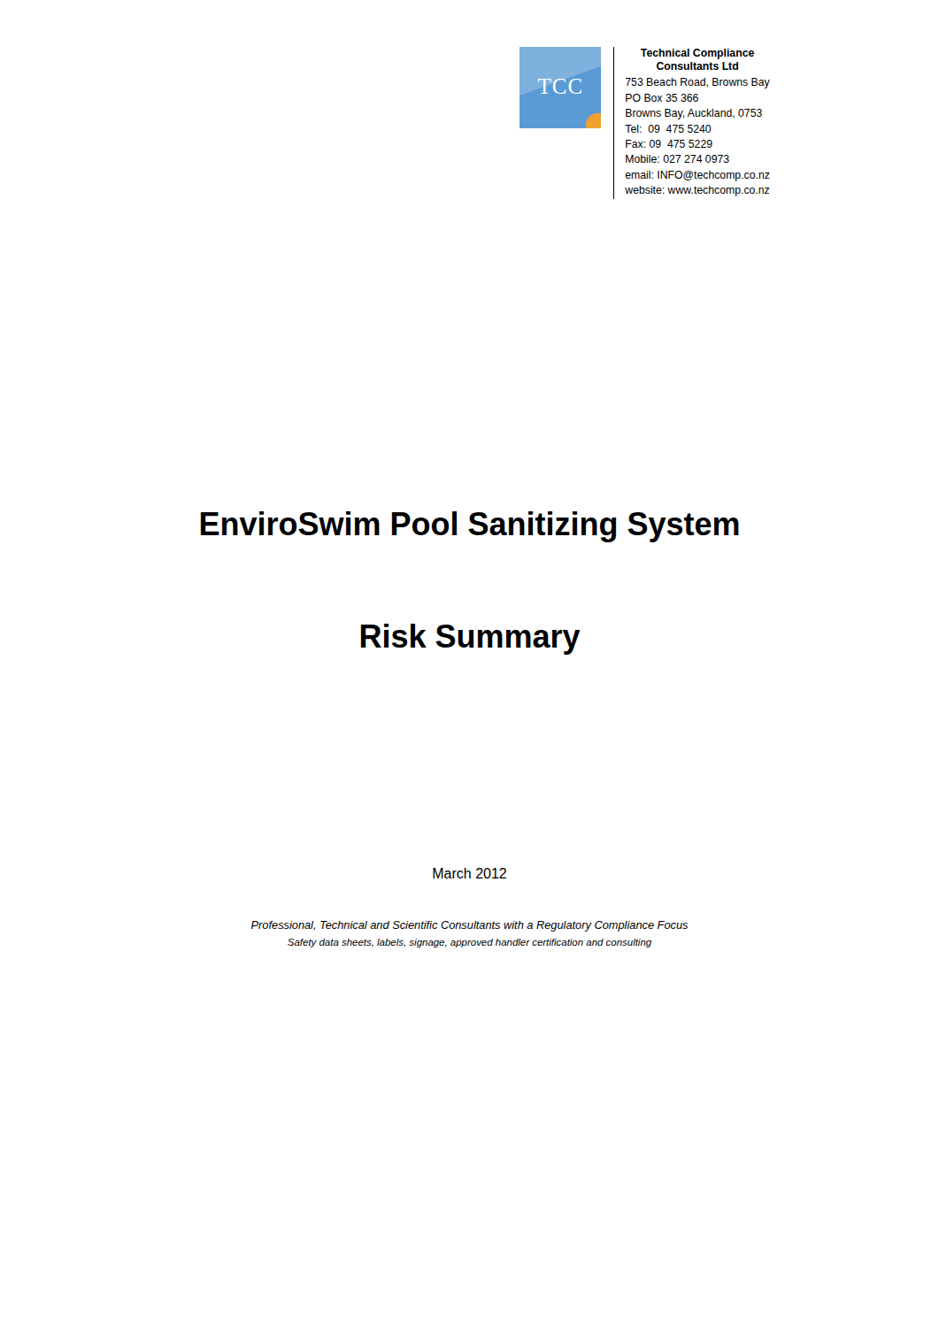TCC
Technical Compliance
Consultants Ltd
753 Beach Road, Browns Bay
PO Box 35 366
Browns Bay, Auckland, 0753
Tel: 09 475 5240
Fax: 09 475 5229
Mobile: 027 274 0973
email: INFO@techcomp.co.nz
website: www.techcomp.co.nz
EnviroSwim Pool Sanitizing System
Risk Summary
March 2012
Professional, Technical and Scientific Consultants with a Regulatory Compliance Focus
Safety data sheets, labels, signage, approved handler certification and consulting